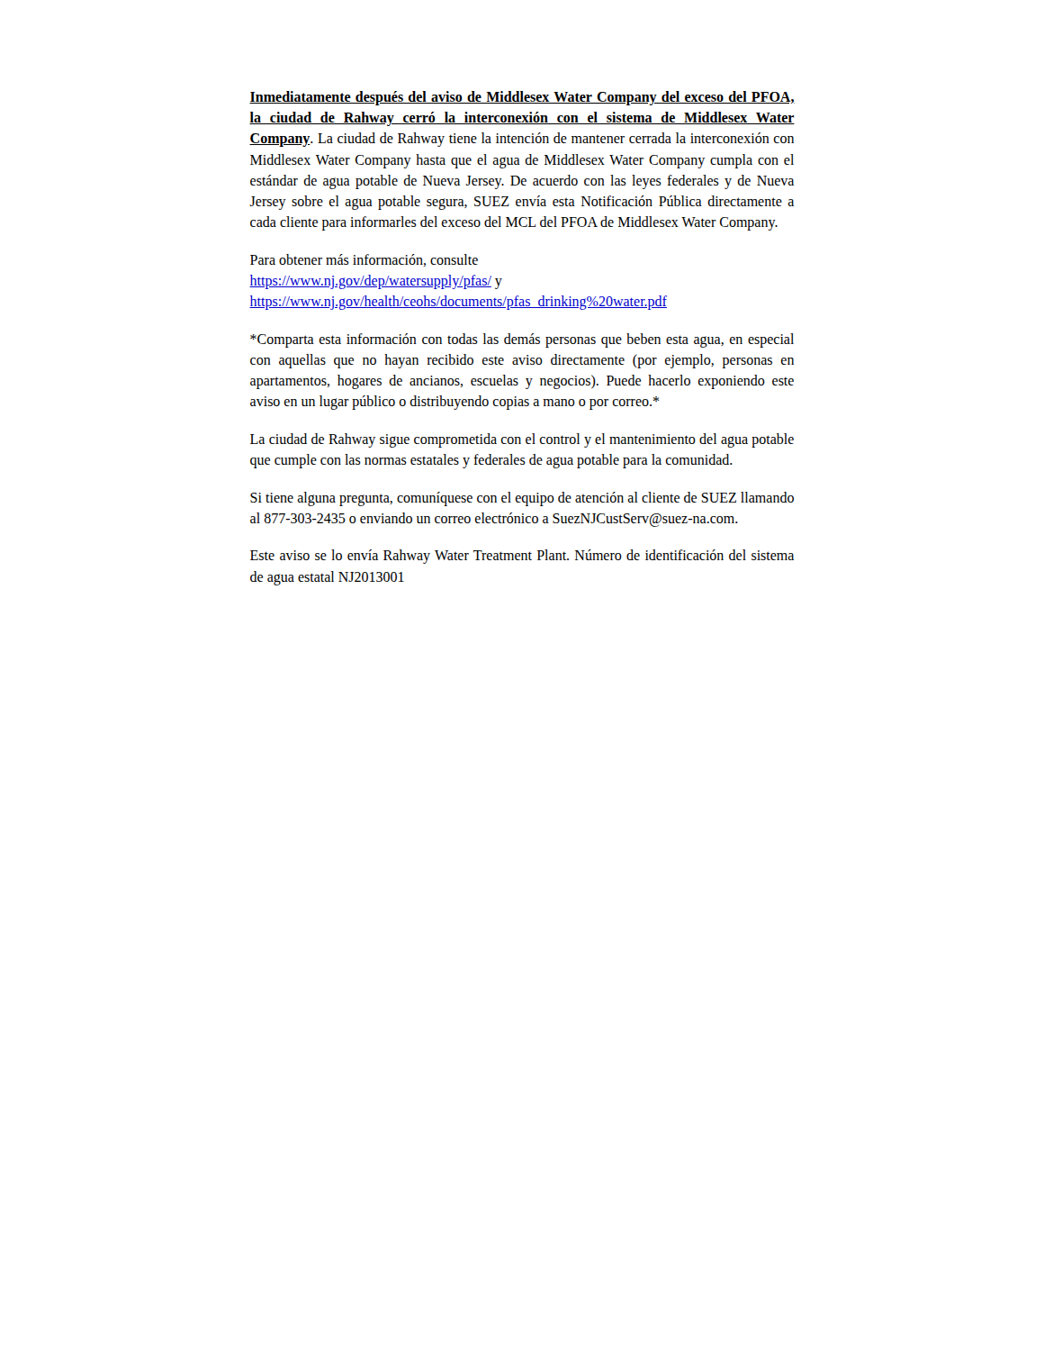Inmediatamente después del aviso de Middlesex Water Company del exceso del PFOA, la ciudad de Rahway cerró la interconexión con el sistema de Middlesex Water Company. La ciudad de Rahway tiene la intención de mantener cerrada la interconexión con Middlesex Water Company hasta que el agua de Middlesex Water Company cumpla con el estándar de agua potable de Nueva Jersey. De acuerdo con las leyes federales y de Nueva Jersey sobre el agua potable segura, SUEZ envía esta Notificación Pública directamente a cada cliente para informarles del exceso del MCL del PFOA de Middlesex Water Company.
Para obtener más información, consulte
https://www.nj.gov/dep/watersupply/pfas/ y
https://www.nj.gov/health/ceohs/documents/pfas_drinking%20water.pdf
*Comparta esta información con todas las demás personas que beben esta agua, en especial con aquellas que no hayan recibido este aviso directamente (por ejemplo, personas en apartamentos, hogares de ancianos, escuelas y negocios). Puede hacerlo exponiendo este aviso en un lugar público o distribuyendo copias a mano o por correo.*
La ciudad de Rahway sigue comprometida con el control y el mantenimiento del agua potable que cumple con las normas estatales y federales de agua potable para la comunidad.
Si tiene alguna pregunta, comuníquese con el equipo de atención al cliente de SUEZ llamando al 877-303-2435 o enviando un correo electrónico a SuezNJCustServ@suez-na.com.
Este aviso se lo envía Rahway Water Treatment Plant. Número de identificación del sistema de agua estatal NJ2013001